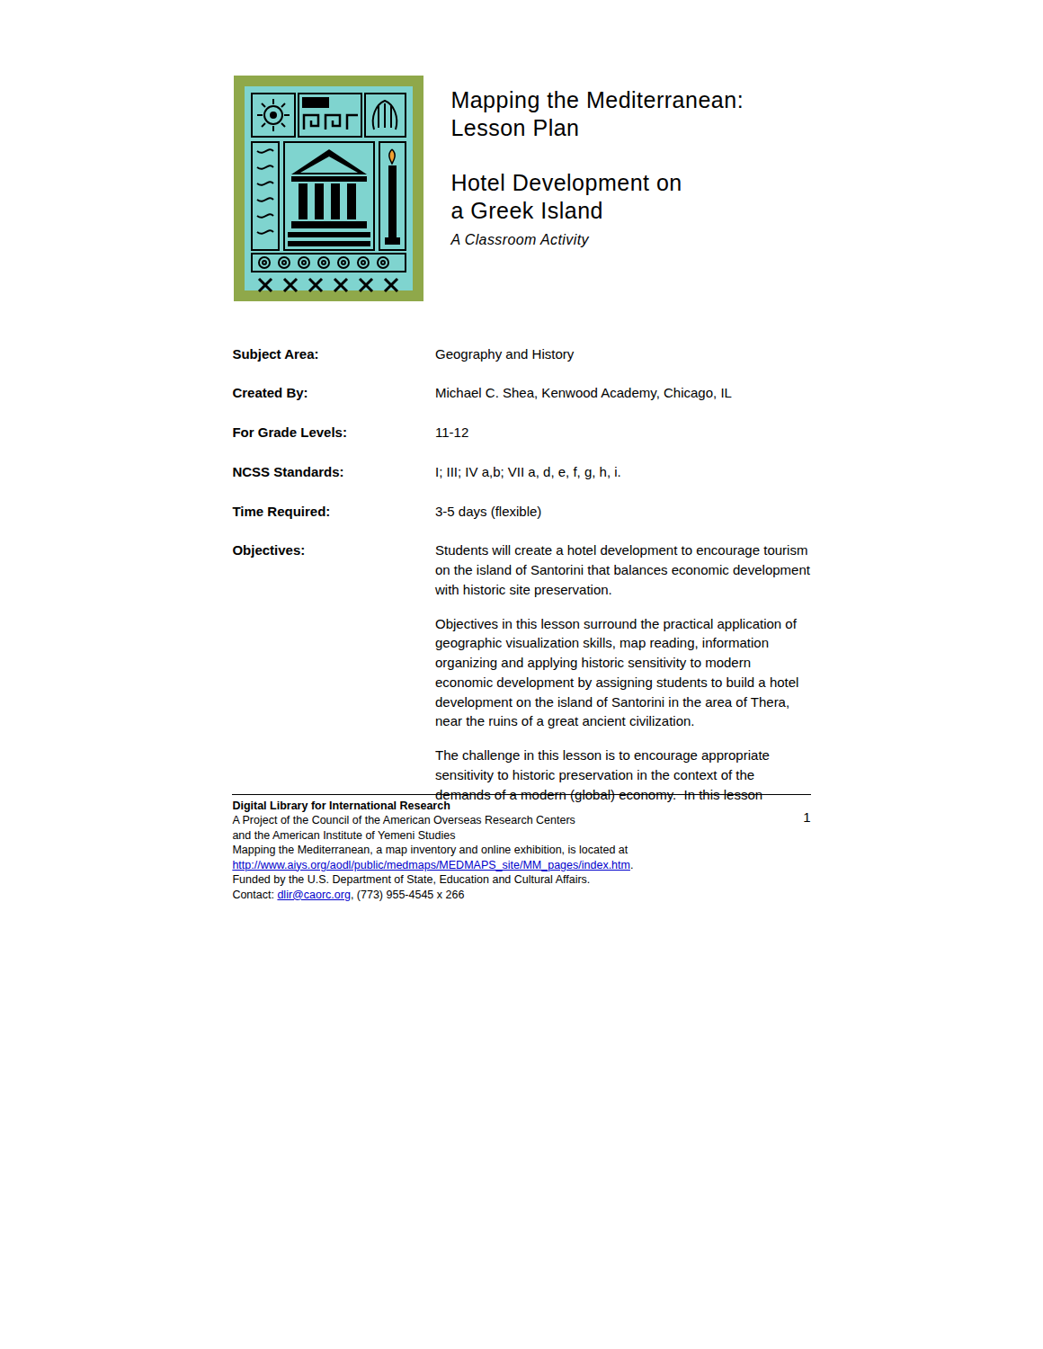Mapping the Mediterranean: Lesson Plan
Hotel Development on
a Greek Island
A Classroom Activity
| Subject Area: | Geography and History |
| Created By: | Michael C. Shea, Kenwood Academy, Chicago, IL |
| For Grade Levels: | 11-12 |
| NCSS Standards: | I; III; IV a,b; VII a, d, e, f, g, h, i. |
| Time Required: | 3-5 days (flexible) |
| Objectives: | Students will create a hotel development to encourage tourism on the island of Santorini that balances economic development with historic site preservation. Objectives in this lesson surround the practical application of geographic visualization skills, map reading, information organizing and applying historic sensitivity to modern economic development by assigning students to build a hotel development on the island of Santorini in the area of Thera, near the ruins of a great ancient civilization. The challenge in this lesson is to encourage appropriate sensitivity to historic preservation in the context of the demands of a modern (global) economy. In this lesson |
1
Digital Library for International Research
A Project of the Council of the American Overseas Research Centers
and the American Institute of Yemeni Studies
Mapping the Mediterranean, a map inventory and online exhibition, is located at
http://www.aiys.org/aodl/public/medmaps/MEDMAPS_site/MM_pages/index.htm.
Funded by the U.S. Department of State, Education and Cultural Affairs.
Contact: dlir@caorc.org, (773) 955-4545 x 266